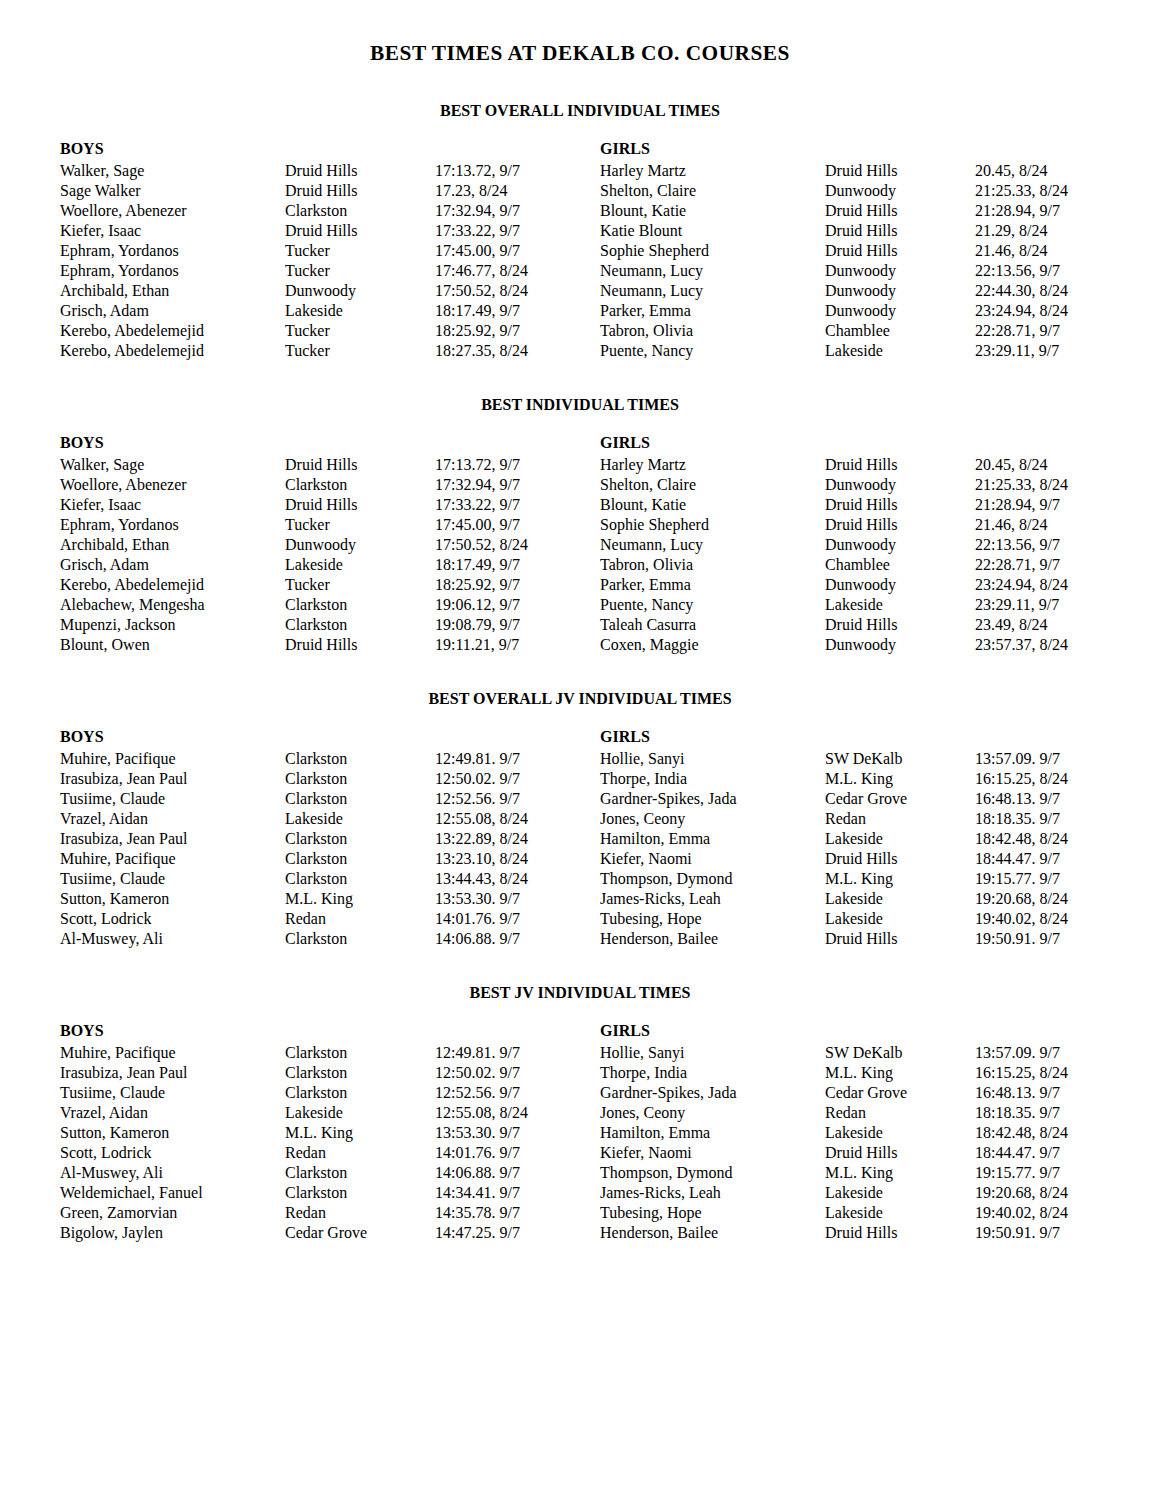BEST TIMES AT DEKALB CO. COURSES
BEST OVERALL INDIVIDUAL TIMES
BOYS
| Walker, Sage | Druid Hills | 17:13.72, 9/7 |
| Sage Walker | Druid Hills | 17.23, 8/24 |
| Woellore, Abenezer | Clarkston | 17:32.94, 9/7 |
| Kiefer, Isaac | Druid Hills | 17:33.22, 9/7 |
| Ephram, Yordanos | Tucker | 17:45.00, 9/7 |
| Ephram, Yordanos | Tucker | 17:46.77, 8/24 |
| Archibald, Ethan | Dunwoody | 17:50.52, 8/24 |
| Grisch, Adam | Lakeside | 18:17.49, 9/7 |
| Kerebo, Abedelemejid | Tucker | 18:25.92, 9/7 |
| Kerebo, Abedelemejid | Tucker | 18:27.35, 8/24 |
GIRLS
| Harley Martz | Druid Hills | 20.45, 8/24 |
| Shelton, Claire | Dunwoody | 21:25.33, 8/24 |
| Blount, Katie | Druid Hills | 21:28.94, 9/7 |
| Katie Blount | Druid Hills | 21.29, 8/24 |
| Sophie Shepherd | Druid Hills | 21.46, 8/24 |
| Neumann, Lucy | Dunwoody | 22:13.56, 9/7 |
| Neumann, Lucy | Dunwoody | 22:44.30, 8/24 |
| Parker, Emma | Dunwoody | 23:24.94, 8/24 |
| Tabron, Olivia | Chamblee | 22:28.71, 9/7 |
| Puente, Nancy | Lakeside | 23:29.11, 9/7 |
BEST INDIVIDUAL TIMES
BOYS
| Walker, Sage | Druid Hills | 17:13.72, 9/7 |
| Woellore, Abenezer | Clarkston | 17:32.94, 9/7 |
| Kiefer, Isaac | Druid Hills | 17:33.22, 9/7 |
| Ephram, Yordanos | Tucker | 17:45.00, 9/7 |
| Archibald, Ethan | Dunwoody | 17:50.52, 8/24 |
| Grisch, Adam | Lakeside | 18:17.49, 9/7 |
| Kerebo, Abedelemejid | Tucker | 18:25.92, 9/7 |
| Alebachew, Mengesha | Clarkston | 19:06.12, 9/7 |
| Mupenzi, Jackson | Clarkston | 19:08.79, 9/7 |
| Blount, Owen | Druid Hills | 19:11.21, 9/7 |
GIRLS
| Harley Martz | Druid Hills | 20.45, 8/24 |
| Shelton, Claire | Dunwoody | 21:25.33, 8/24 |
| Blount, Katie | Druid Hills | 21:28.94, 9/7 |
| Sophie Shepherd | Druid Hills | 21.46, 8/24 |
| Neumann, Lucy | Dunwoody | 22:13.56, 9/7 |
| Tabron, Olivia | Chamblee | 22:28.71, 9/7 |
| Parker, Emma | Dunwoody | 23:24.94, 8/24 |
| Puente, Nancy | Lakeside | 23:29.11, 9/7 |
| Taleah Casurra | Druid Hills | 23.49, 8/24 |
| Coxen, Maggie | Dunwoody | 23:57.37, 8/24 |
BEST OVERALL JV INDIVIDUAL TIMES
BOYS
| Muhire, Pacifique | Clarkston | 12:49.81. 9/7 |
| Irasubiza, Jean Paul | Clarkston | 12:50.02. 9/7 |
| Tusiime, Claude | Clarkston | 12:52.56. 9/7 |
| Vrazel, Aidan | Lakeside | 12:55.08, 8/24 |
| Irasubiza, Jean Paul | Clarkston | 13:22.89, 8/24 |
| Muhire, Pacifique | Clarkston | 13:23.10, 8/24 |
| Tusiime, Claude | Clarkston | 13:44.43, 8/24 |
| Sutton, Kameron | M.L. King | 13:53.30. 9/7 |
| Scott, Lodrick | Redan | 14:01.76. 9/7 |
| Al-Muswey, Ali | Clarkston | 14:06.88. 9/7 |
GIRLS
| Hollie, Sanyi | SW DeKalb | 13:57.09. 9/7 |
| Thorpe, India | M.L. King | 16:15.25, 8/24 |
| Gardner-Spikes, Jada | Cedar Grove | 16:48.13. 9/7 |
| Jones, Ceony | Redan | 18:18.35. 9/7 |
| Hamilton, Emma | Lakeside | 18:42.48, 8/24 |
| Kiefer, Naomi | Druid Hills | 18:44.47. 9/7 |
| Thompson, Dymond | M.L. King | 19:15.77. 9/7 |
| James-Ricks, Leah | Lakeside | 19:20.68, 8/24 |
| Tubesing, Hope | Lakeside | 19:40.02, 8/24 |
| Henderson, Bailee | Druid Hills | 19:50.91. 9/7 |
BEST JV INDIVIDUAL TIMES
BOYS
| Muhire, Pacifique | Clarkston | 12:49.81. 9/7 |
| Irasubiza, Jean Paul | Clarkston | 12:50.02. 9/7 |
| Tusiime, Claude | Clarkston | 12:52.56. 9/7 |
| Vrazel, Aidan | Lakeside | 12:55.08, 8/24 |
| Sutton, Kameron | M.L. King | 13:53.30. 9/7 |
| Scott, Lodrick | Redan | 14:01.76. 9/7 |
| Al-Muswey, Ali | Clarkston | 14:06.88. 9/7 |
| Weldemichael, Fanuel | Clarkston | 14:34.41. 9/7 |
| Green, Zamorvian | Redan | 14:35.78. 9/7 |
| Bigolow, Jaylen | Cedar Grove | 14:47.25. 9/7 |
GIRLS
| Hollie, Sanyi | SW DeKalb | 13:57.09. 9/7 |
| Thorpe, India | M.L. King | 16:15.25, 8/24 |
| Gardner-Spikes, Jada | Cedar Grove | 16:48.13. 9/7 |
| Jones, Ceony | Redan | 18:18.35. 9/7 |
| Hamilton, Emma | Lakeside | 18:42.48, 8/24 |
| Kiefer, Naomi | Druid Hills | 18:44.47. 9/7 |
| Thompson, Dymond | M.L. King | 19:15.77. 9/7 |
| James-Ricks, Leah | Lakeside | 19:20.68, 8/24 |
| Tubesing, Hope | Lakeside | 19:40.02, 8/24 |
| Henderson, Bailee | Druid Hills | 19:50.91. 9/7 |